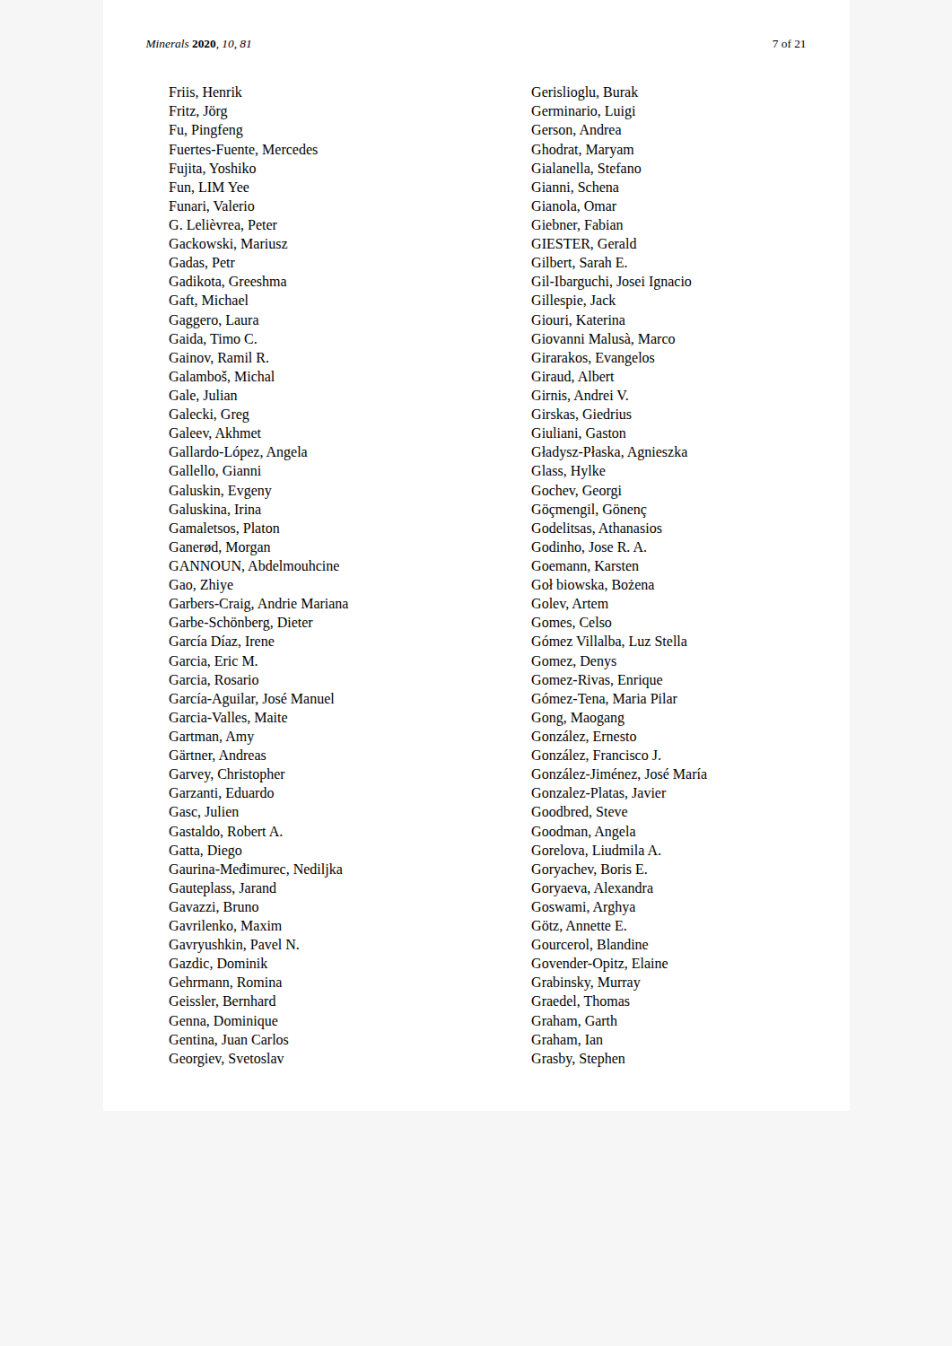Minerals 2020, 10, 81
7 of 21
Friis, Henrik
Fritz, Jörg
Fu, Pingfeng
Fuertes-Fuente, Mercedes
Fujita, Yoshiko
Fun, LIM Yee
Funari, Valerio
G. Lelièvrea, Peter
Gackowski, Mariusz
Gadas, Petr
Gadikota, Greeshma
Gaft, Michael
Gaggero, Laura
Gaida, Timo C.
Gainov, Ramil R.
Galamboš, Michal
Gale, Julian
Galecki, Greg
Galeev, Akhmet
Gallardo-López, Angela
Gallello, Gianni
Galuskin, Evgeny
Galuskina, Irina
Gamaletsos, Platon
Ganerød, Morgan
GANNOUN, Abdelmouhcine
Gao, Zhiye
Garbers-Craig, Andrie Mariana
Garbe-Schönberg, Dieter
García Díaz, Irene
Garcia, Eric M.
Garcia, Rosario
García-Aguilar, José Manuel
Garcia-Valles, Maite
Gartman, Amy
Gärtner, Andreas
Garvey, Christopher
Garzanti, Eduardo
Gasc, Julien
Gastaldo, Robert A.
Gatta, Diego
Gaurina-Međimurec, Nediljka
Gauteplass, Jarand
Gavazzi, Bruno
Gavrilenko, Maxim
Gavryushkin, Pavel N.
Gazdic, Dominik
Gehrmann, Romina
Geissler, Bernhard
Genna, Dominique
Gentina, Juan Carlos
Georgiev, Svetoslav
Gerislioglu, Burak
Germinario, Luigi
Gerson, Andrea
Ghodrat, Maryam
Gialanella, Stefano
Gianni, Schena
Gianola, Omar
Giebner, Fabian
GIESTER, Gerald
Gilbert, Sarah E.
Gil-Ibarguchi, Josei Ignacio
Gillespie, Jack
Giouri, Katerina
Giovanni Malusà, Marco
Girarakos, Evangelos
Giraud, Albert
Girnis, Andrei V.
Girskas, Giedrius
Giuliani, Gaston
Gładysz-Płaska, Agnieszka
Glass, Hylke
Gochev, Georgi
Göçmengil, Gönenç
Godelitsas, Athanasios
Godinho, Jose R. A.
Goemann, Karsten
Goł biowska, Bożena
Golev, Artem
Gomes, Celso
Gómez Villalba, Luz Stella
Gomez, Denys
Gomez-Rivas, Enrique
Gómez-Tena, Maria Pilar
Gong, Maogang
González, Ernesto
González, Francisco J.
González-Jiménez, José María
Gonzalez-Platas, Javier
Goodbred, Steve
Goodman, Angela
Gorelova, Liudmila A.
Goryachev, Boris E.
Goryaeva, Alexandra
Goswami, Arghya
Götz, Annette E.
Gourcerol, Blandine
Govender-Opitz, Elaine
Grabinsky, Murray
Graedel, Thomas
Graham, Garth
Graham, Ian
Grasby, Stephen